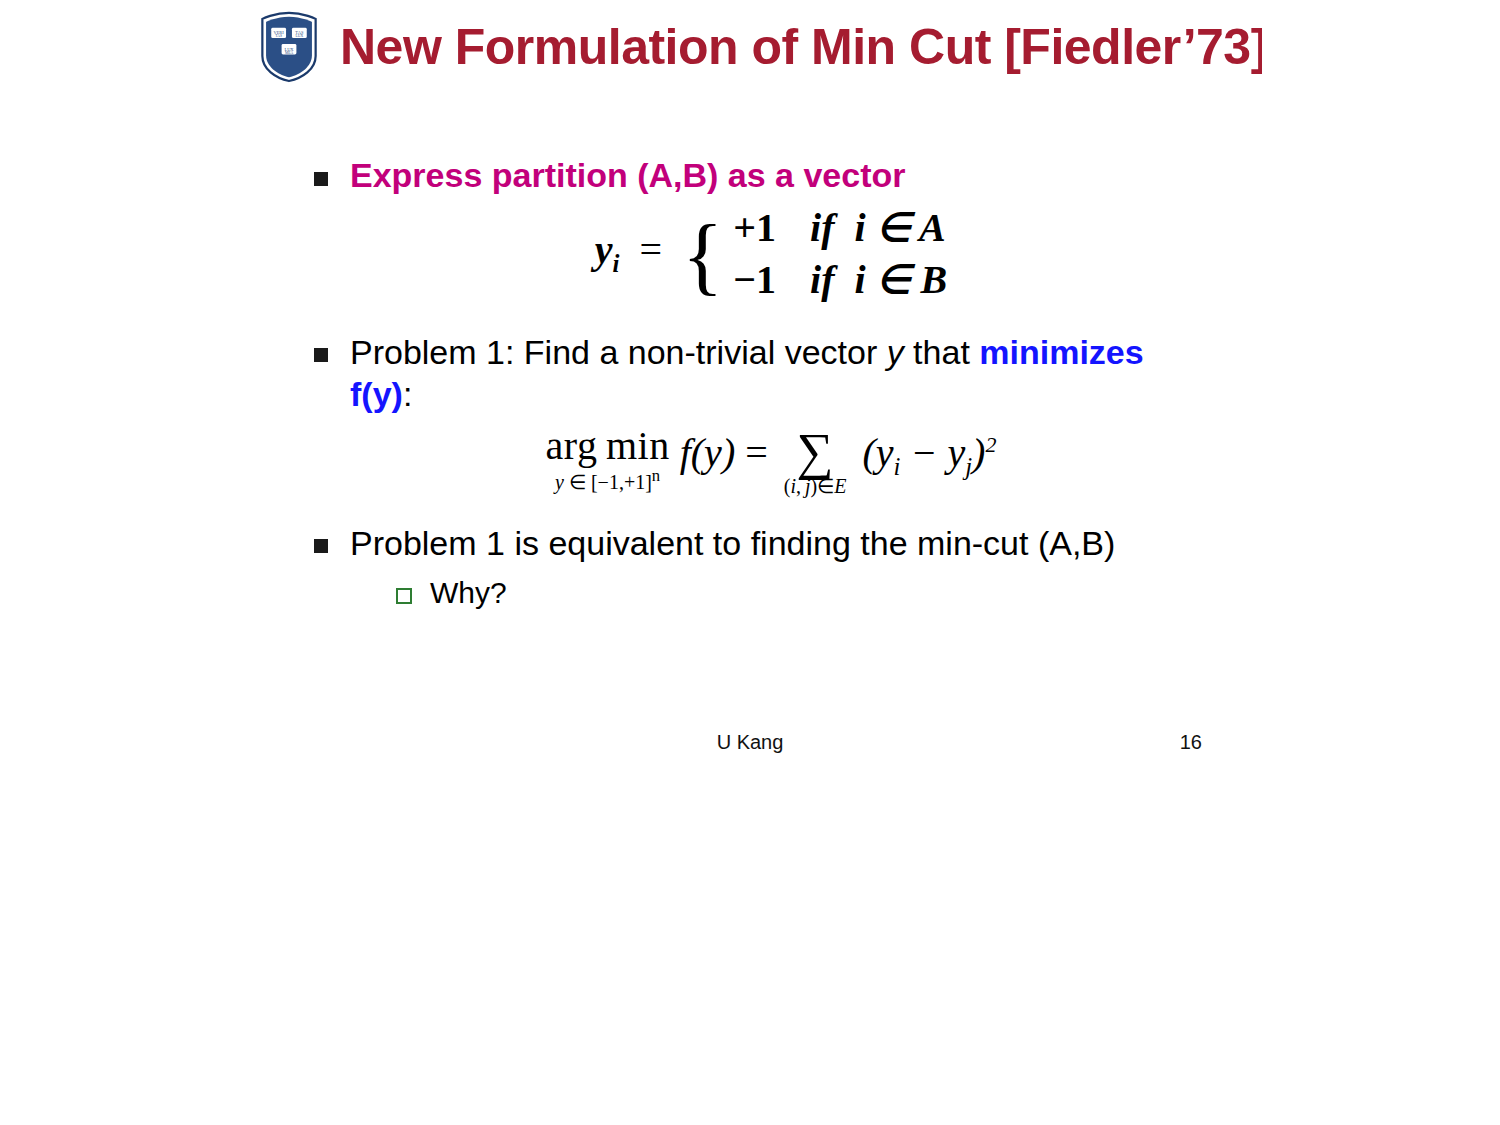VERI TAS LUX TAS LUX MEA
New Formulation of Min Cut [Fiedler’73]
Express partition (A,B) as a vector
yi = { +1 if i ∈ A −1 if i ∈ B
Problem 1: Find a non-trivial vector y that minimizes f(y):
arg min y ∈ [−1,+1]n f(y) = ∑ (i, j)∈E (yi − yj)2
Problem 1 is equivalent to finding the min-cut (A,B)
Why?
U Kang 16